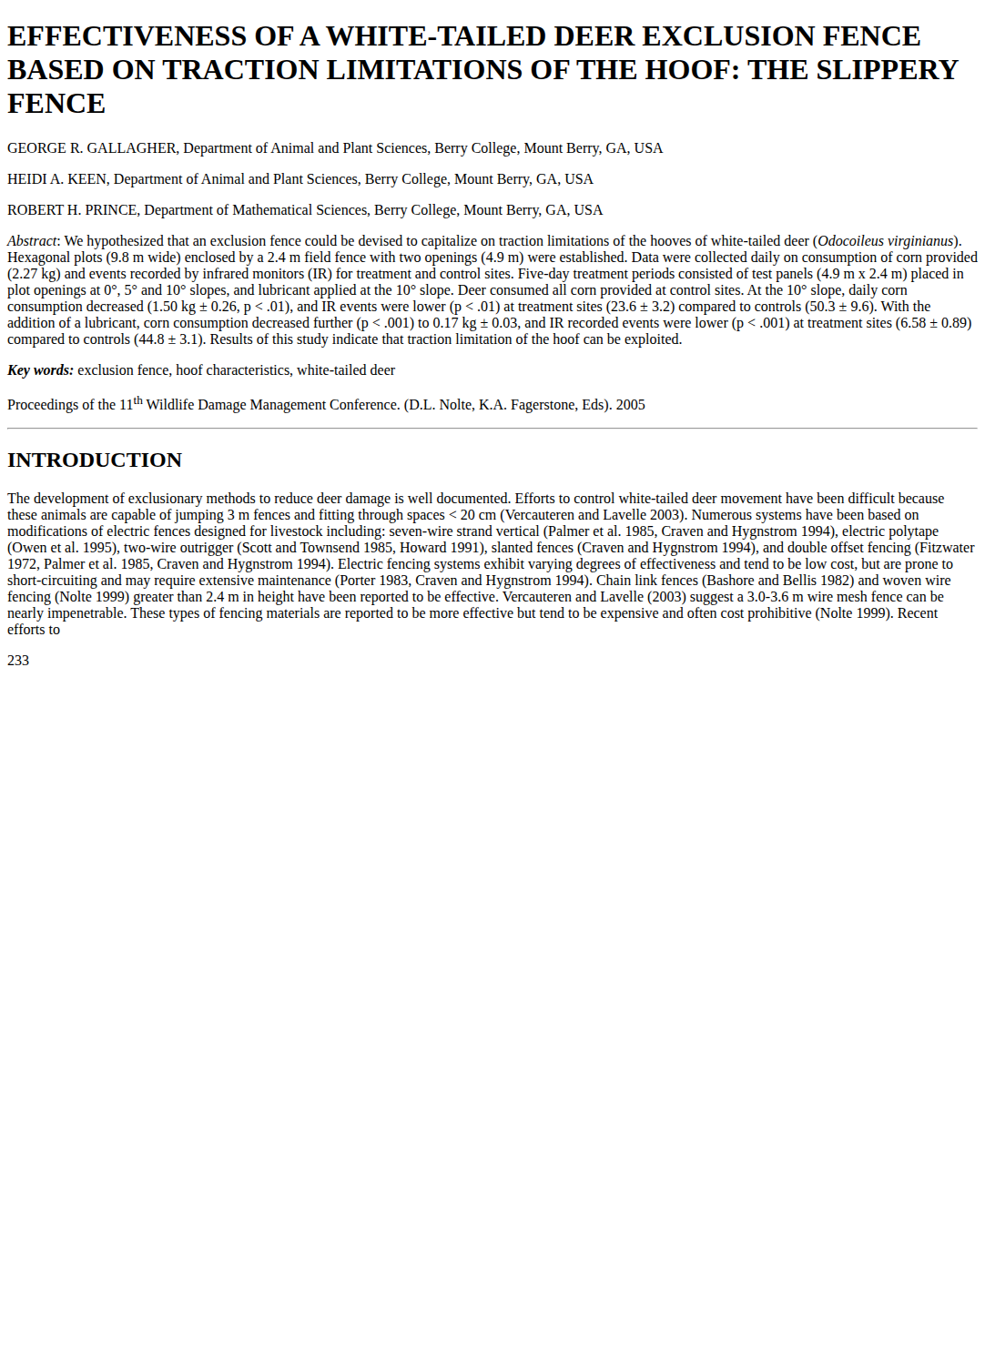EFFECTIVENESS OF A WHITE-TAILED DEER EXCLUSION FENCE BASED ON TRACTION LIMITATIONS OF THE HOOF: THE SLIPPERY FENCE
GEORGE R. GALLAGHER, Department of Animal and Plant Sciences, Berry College, Mount Berry, GA, USA
HEIDI A. KEEN, Department of Animal and Plant Sciences, Berry College, Mount Berry, GA, USA
ROBERT H. PRINCE, Department of Mathematical Sciences, Berry College, Mount Berry, GA, USA
Abstract: We hypothesized that an exclusion fence could be devised to capitalize on traction limitations of the hooves of white-tailed deer (Odocoileus virginianus). Hexagonal plots (9.8 m wide) enclosed by a 2.4 m field fence with two openings (4.9 m) were established. Data were collected daily on consumption of corn provided (2.27 kg) and events recorded by infrared monitors (IR) for treatment and control sites. Five-day treatment periods consisted of test panels (4.9 m x 2.4 m) placed in plot openings at 0°, 5° and 10° slopes, and lubricant applied at the 10° slope. Deer consumed all corn provided at control sites. At the 10° slope, daily corn consumption decreased (1.50 kg ± 0.26, p < .01), and IR events were lower (p < .01) at treatment sites (23.6 ± 3.2) compared to controls (50.3 ± 9.6). With the addition of a lubricant, corn consumption decreased further (p < .001) to 0.17 kg ± 0.03, and IR recorded events were lower (p < .001) at treatment sites (6.58 ± 0.89) compared to controls (44.8 ± 3.1). Results of this study indicate that traction limitation of the hoof can be exploited.
Key words: exclusion fence, hoof characteristics, white-tailed deer
Proceedings of the 11th Wildlife Damage Management Conference. (D.L. Nolte, K.A. Fagerstone, Eds). 2005
INTRODUCTION
The development of exclusionary methods to reduce deer damage is well documented. Efforts to control white-tailed deer movement have been difficult because these animals are capable of jumping 3 m fences and fitting through spaces < 20 cm (Vercauteren and Lavelle 2003). Numerous systems have been based on modifications of electric fences designed for livestock including: seven-wire strand vertical (Palmer et al. 1985, Craven and Hygnstrom 1994), electric polytape (Owen et al. 1995), two-wire outrigger (Scott and Townsend 1985, Howard 1991), slanted fences (Craven and Hygnstrom 1994), and double offset fencing (Fitzwater 1972, Palmer et al. 1985, Craven and Hygnstrom 1994). Electric fencing systems exhibit varying degrees of effectiveness and tend to be low cost, but are prone to short-circuiting and may require extensive maintenance (Porter 1983, Craven and Hygnstrom 1994). Chain link fences (Bashore and Bellis 1982) and woven wire fencing (Nolte 1999) greater than 2.4 m in height have been reported to be effective. Vercauteren and Lavelle (2003) suggest a 3.0-3.6 m wire mesh fence can be nearly impenetrable. These types of fencing materials are reported to be more effective but tend to be expensive and often cost prohibitive (Nolte 1999). Recent efforts to
233